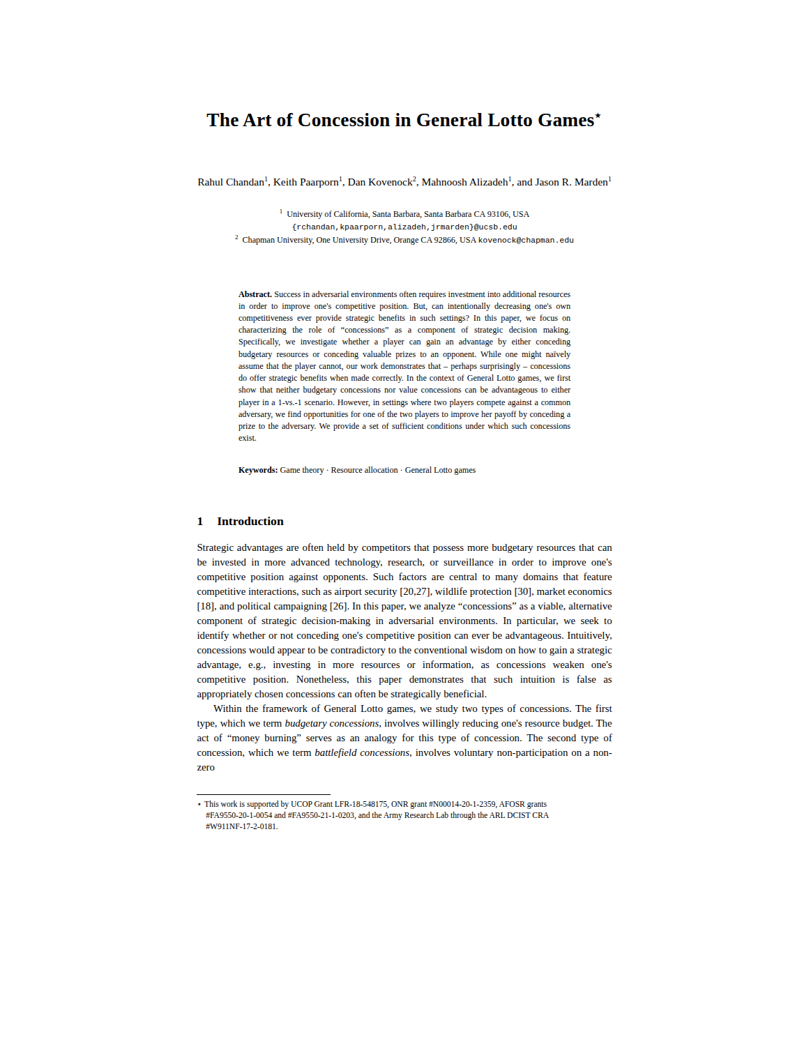The Art of Concession in General Lotto Games⋆
Rahul Chandan1, Keith Paarporn1, Dan Kovenock2, Mahnoosh Alizadeh1, and Jason R. Marden1
1 University of California, Santa Barbara, Santa Barbara CA 93106, USA
{rchandan,kpaarporn,alizadeh,jrmarden}@ucsb.edu
2 Chapman University, One University Drive, Orange CA 92866, USA kovenock@chapman.edu
Abstract. Success in adversarial environments often requires investment into additional resources in order to improve one's competitive position. But, can intentionally decreasing one's own competitiveness ever provide strategic benefits in such settings? In this paper, we focus on characterizing the role of “concessions” as a component of strategic decision making. Specifically, we investigate whether a player can gain an advantage by either conceding budgetary resources or conceding valuable prizes to an opponent. While one might naïvely assume that the player cannot, our work demonstrates that – perhaps surprisingly – concessions do offer strategic benefits when made correctly. In the context of General Lotto games, we first show that neither budgetary concessions nor value concessions can be advantageous to either player in a 1-vs.-1 scenario. However, in settings where two players compete against a common adversary, we find opportunities for one of the two players to improve her payoff by conceding a prize to the adversary. We provide a set of sufficient conditions under which such concessions exist.
Keywords: Game theory · Resource allocation · General Lotto games
1 Introduction
Strategic advantages are often held by competitors that possess more budgetary resources that can be invested in more advanced technology, research, or surveillance in order to improve one's competitive position against opponents. Such factors are central to many domains that feature competitive interactions, such as airport security [20,27], wildlife protection [30], market economics [18], and political campaigning [26]. In this paper, we analyze “concessions” as a viable, alternative component of strategic decision-making in adversarial environments. In particular, we seek to identify whether or not conceding one's competitive position can ever be advantageous. Intuitively, concessions would appear to be contradictory to the conventional wisdom on how to gain a strategic advantage, e.g., investing in more resources or information, as concessions weaken one's competitive position. Nonetheless, this paper demonstrates that such intuition is false as appropriately chosen concessions can often be strategically beneficial.
Within the framework of General Lotto games, we study two types of concessions. The first type, which we term budgetary concessions, involves willingly reducing one's resource budget. The act of “money burning” serves as an analogy for this type of concession. The second type of concession, which we term battlefield concessions, involves voluntary non-participation on a non-zero
⋆ This work is supported by UCOP Grant LFR-18-548175, ONR grant #N00014-20-1-2359, AFOSR grants #FA9550-20-1-0054 and #FA9550-21-1-0203, and the Army Research Lab through the ARL DCIST CRA #W911NF-17-2-0181.